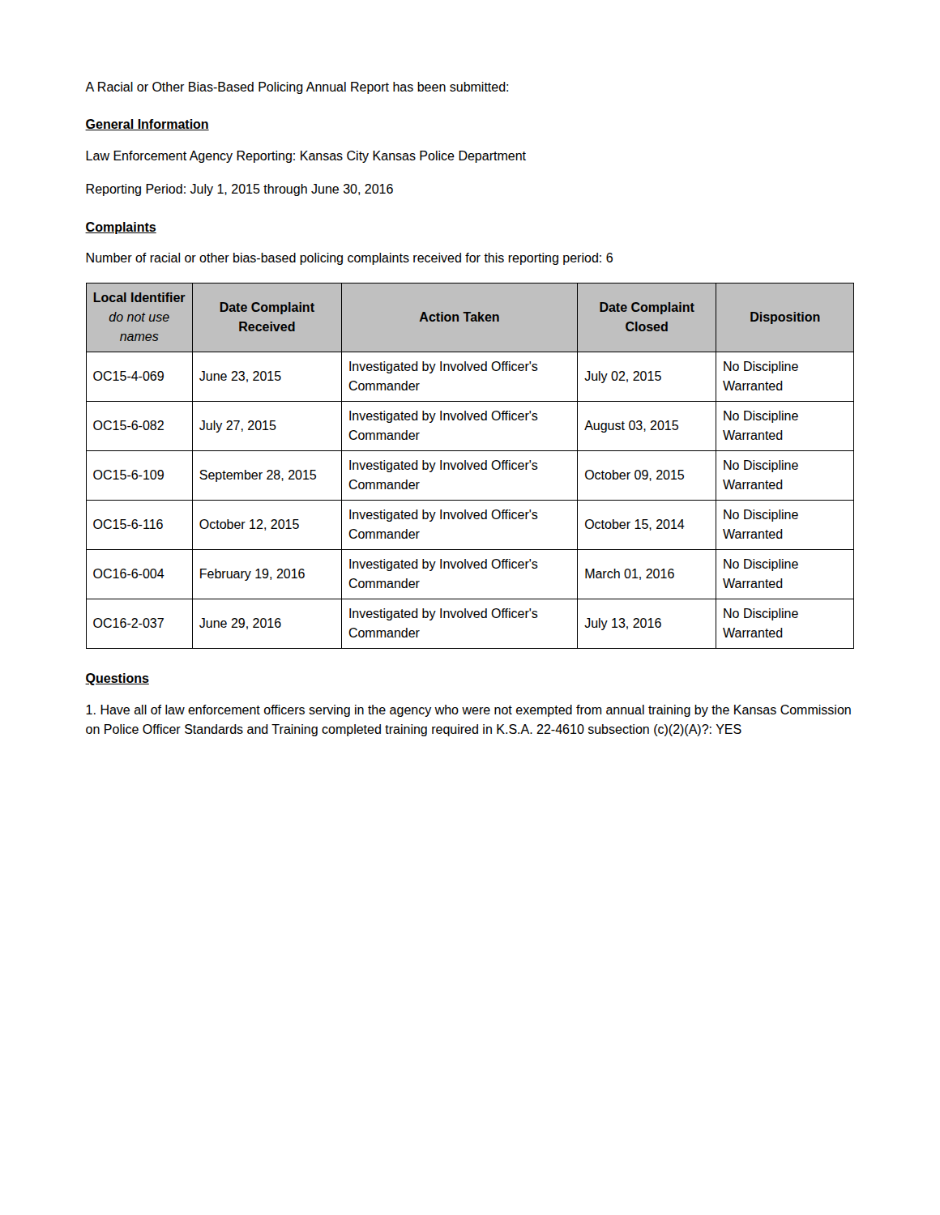A Racial or Other Bias-Based Policing Annual Report has been submitted:
General Information
Law Enforcement Agency Reporting: Kansas City Kansas Police Department
Reporting Period: July 1, 2015 through June 30, 2016
Complaints
Number of racial or other bias-based policing complaints received for this reporting period: 6
| Local Identifier do not use names | Date Complaint Received | Action Taken | Date Complaint Closed | Disposition |
| --- | --- | --- | --- | --- |
| OC15-4-069 | June 23, 2015 | Investigated by Involved Officer's Commander | July 02, 2015 | No Discipline Warranted |
| OC15-6-082 | July 27, 2015 | Investigated by Involved Officer's Commander | August 03, 2015 | No Discipline Warranted |
| OC15-6-109 | September 28, 2015 | Investigated by Involved Officer's Commander | October 09, 2015 | No Discipline Warranted |
| OC15-6-116 | October 12, 2015 | Investigated by Involved Officer's Commander | October 15, 2014 | No Discipline Warranted |
| OC16-6-004 | February 19, 2016 | Investigated by Involved Officer's Commander | March 01, 2016 | No Discipline Warranted |
| OC16-2-037 | June 29, 2016 | Investigated by Involved Officer's Commander | July 13, 2016 | No Discipline Warranted |
Questions
1. Have all of law enforcement officers serving in the agency who were not exempted from annual training by the Kansas Commission on Police Officer Standards and Training completed training required in K.S.A. 22-4610 subsection (c)(2)(A)?: YES